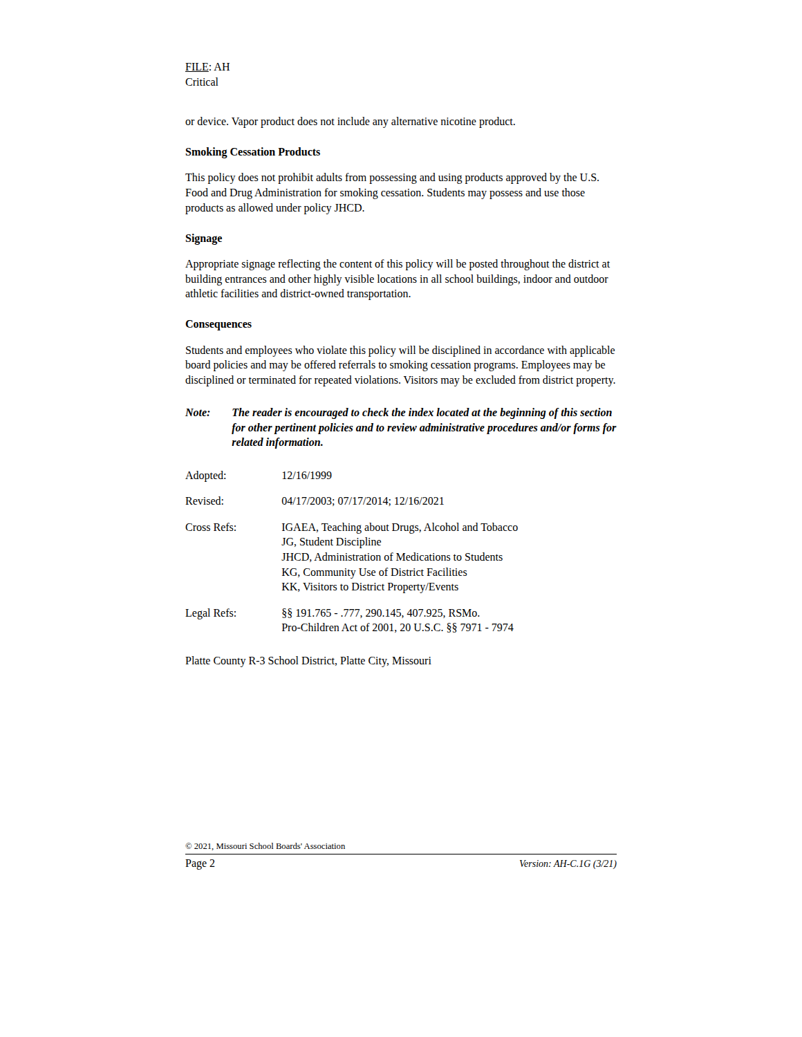FILE: AH
Critical
or device. Vapor product does not include any alternative nicotine product.
Smoking Cessation Products
This policy does not prohibit adults from possessing and using products approved by the U.S. Food and Drug Administration for smoking cessation. Students may possess and use those products as allowed under policy JHCD.
Signage
Appropriate signage reflecting the content of this policy will be posted throughout the district at building entrances and other highly visible locations in all school buildings, indoor and outdoor athletic facilities and district-owned transportation.
Consequences
Students and employees who violate this policy will be disciplined in accordance with applicable board policies and may be offered referrals to smoking cessation programs. Employees may be disciplined or terminated for repeated violations. Visitors may be excluded from district property.
| Note: | The reader is encouraged to check the index located at the beginning of this section for other pertinent policies and to review administrative procedures and/or forms for related information. |
| Adopted: | 12/16/1999 |
| Revised: | 04/17/2003; 07/17/2014; 12/16/2021 |
| Cross Refs: | IGAEA, Teaching about Drugs, Alcohol and Tobacco |
| | JG, Student Discipline |
| | JHCD, Administration of Medications to Students |
| | KG, Community Use of District Facilities |
| | KK, Visitors to District Property/Events |
| Legal Refs: | §§ 191.765 - .777, 290.145, 407.925, RSMo. |
| | Pro-Children Act of 2001, 20 U.S.C. §§ 7971 - 7974 |
Platte County R-3 School District, Platte City, Missouri
© 2021, Missouri School Boards' Association
Page 2 Version: AH-C.1G (3/21)